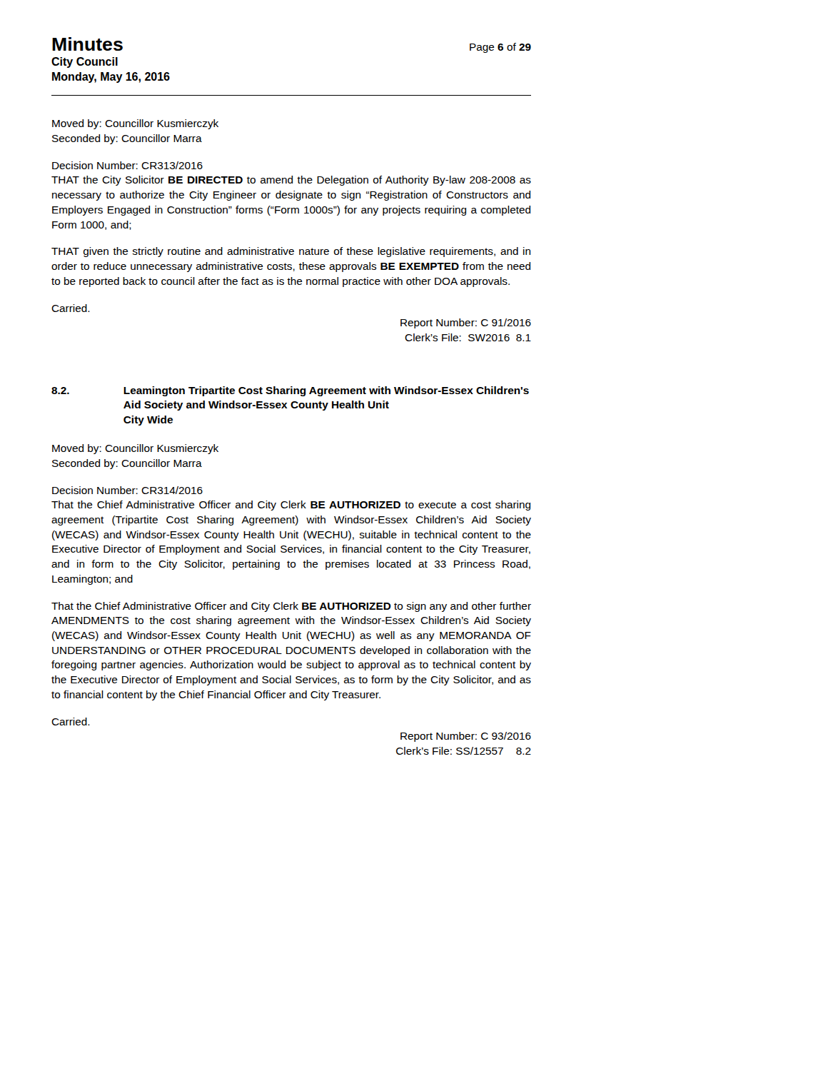Minutes
City Council
Monday, May 16, 2016
Page 6 of 29
Moved by: Councillor Kusmierczyk
Seconded by: Councillor Marra
Decision Number: CR313/2016
THAT the City Solicitor BE DIRECTED to amend the Delegation of Authority By-law 208-2008 as necessary to authorize the City Engineer or designate to sign “Registration of Constructors and Employers Engaged in Construction” forms (“Form 1000s”) for any projects requiring a completed Form 1000, and;
THAT given the strictly routine and administrative nature of these legislative requirements, and in order to reduce unnecessary administrative costs, these approvals BE EXEMPTED from the need to be reported back to council after the fact as is the normal practice with other DOA approvals.
Carried.
Report Number: C 91/2016
Clerk’s File: SW2016 8.1
8.2.
Leamington Tripartite Cost Sharing Agreement with Windsor-Essex Children's Aid Society and Windsor-Essex County Health Unit
City Wide
Moved by: Councillor Kusmierczyk
Seconded by: Councillor Marra
Decision Number: CR314/2016
That the Chief Administrative Officer and City Clerk BE AUTHORIZED to execute a cost sharing agreement (Tripartite Cost Sharing Agreement) with Windsor-Essex Children’s Aid Society (WECAS) and Windsor-Essex County Health Unit (WECHU), suitable in technical content to the Executive Director of Employment and Social Services, in financial content to the City Treasurer, and in form to the City Solicitor, pertaining to the premises located at 33 Princess Road, Leamington; and
That the Chief Administrative Officer and City Clerk BE AUTHORIZED to sign any and other further AMENDMENTS to the cost sharing agreement with the Windsor-Essex Children’s Aid Society (WECAS) and Windsor-Essex County Health Unit (WECHU) as well as any MEMORANDA OF UNDERSTANDING or OTHER PROCEDURAL DOCUMENTS developed in collaboration with the foregoing partner agencies. Authorization would be subject to approval as to technical content by the Executive Director of Employment and Social Services, as to form by the City Solicitor, and as to financial content by the Chief Financial Officer and City Treasurer.
Carried.
Report Number: C 93/2016
Clerk’s File: SS/12557 8.2